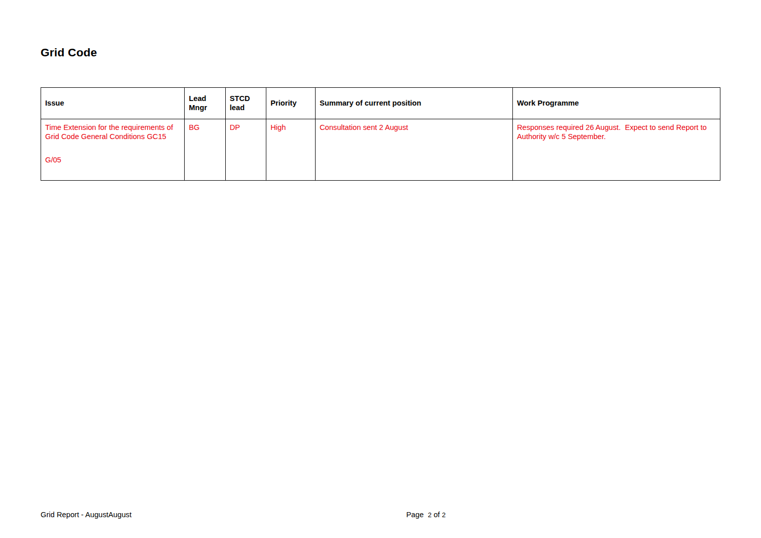Grid Code
| Issue | Lead Mngr | STCD lead | Priority | Summary of current position | Work Programme |
| --- | --- | --- | --- | --- | --- |
| Time Extension for the requirements of Grid Code General Conditions GC15 G/05 | BG | DP | High | Consultation sent 2 August | Responses required 26 August. Expect to send Report to Authority w/c 5 September. |
Grid Report - AugustAugust
Page 2 of 2